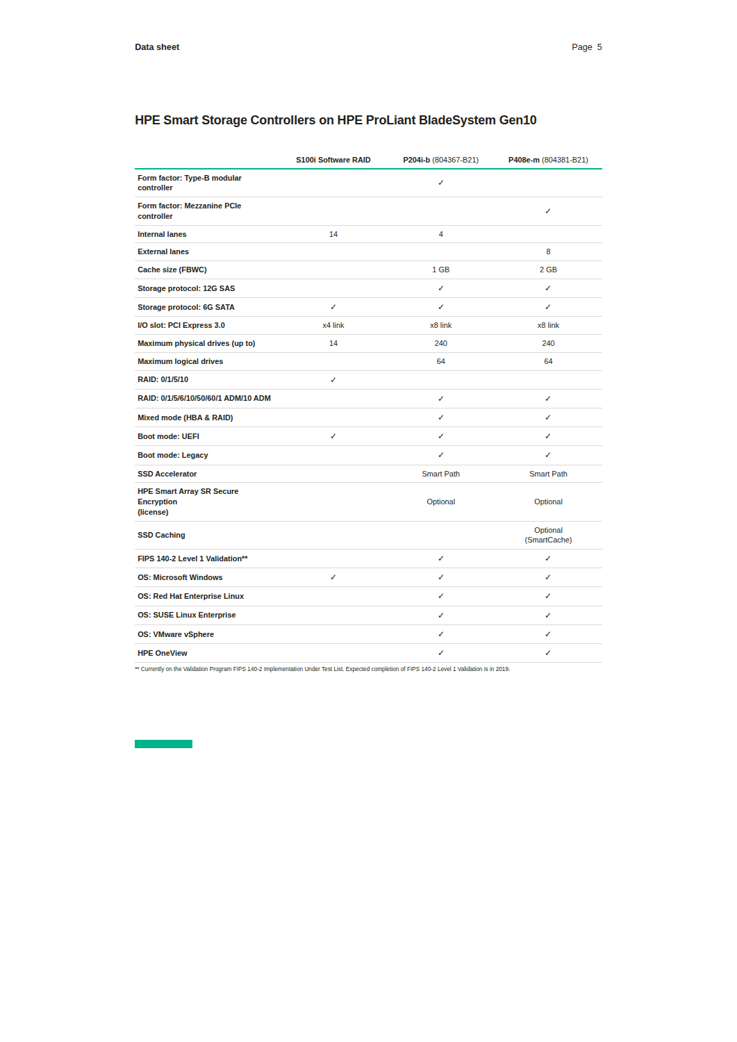Data sheet
Page 5
HPE Smart Storage Controllers on HPE ProLiant BladeSystem Gen10
| | S100i Software RAID | P204i-b (804367-B21) | P408e-m (804381-B21) |
| --- | --- | --- | --- |
| Form factor: Type-B modular controller | | ✓ | |
| Form factor: Mezzanine PCIe controller | | | ✓ |
| Internal lanes | 14 | 4 | |
| External lanes | | | 8 |
| Cache size (FBWC) | | 1 GB | 2 GB |
| Storage protocol: 12G SAS | | ✓ | ✓ |
| Storage protocol: 6G SATA | ✓ | ✓ | ✓ |
| I/O slot: PCI Express 3.0 | x4 link | x8 link | x8 link |
| Maximum physical drives (up to) | 14 | 240 | 240 |
| Maximum logical drives | | 64 | 64 |
| RAID: 0/1/5/10 | ✓ | | |
| RAID: 0/1/5/6/10/50/60/1 ADM/10 ADM | | ✓ | ✓ |
| Mixed mode (HBA & RAID) | | ✓ | ✓ |
| Boot mode: UEFI | ✓ | ✓ | ✓ |
| Boot mode: Legacy | | ✓ | ✓ |
| SSD Accelerator | | Smart Path | Smart Path |
| HPE Smart Array SR Secure Encryption (license) | | Optional | Optional |
| SSD Caching | | | Optional (SmartCache) |
| FIPS 140-2 Level 1 Validation** | | ✓ | ✓ |
| OS: Microsoft Windows | ✓ | ✓ | ✓ |
| OS: Red Hat Enterprise Linux | | ✓ | ✓ |
| OS: SUSE Linux Enterprise | | ✓ | ✓ |
| OS: VMware vSphere | | ✓ | ✓ |
| HPE OneView | | ✓ | ✓ |
** Currently on the Validation Program FIPS 140-2 Implementation Under Test List. Expected completion of FIPS 140-2 Level 1 Validation is in 2019.